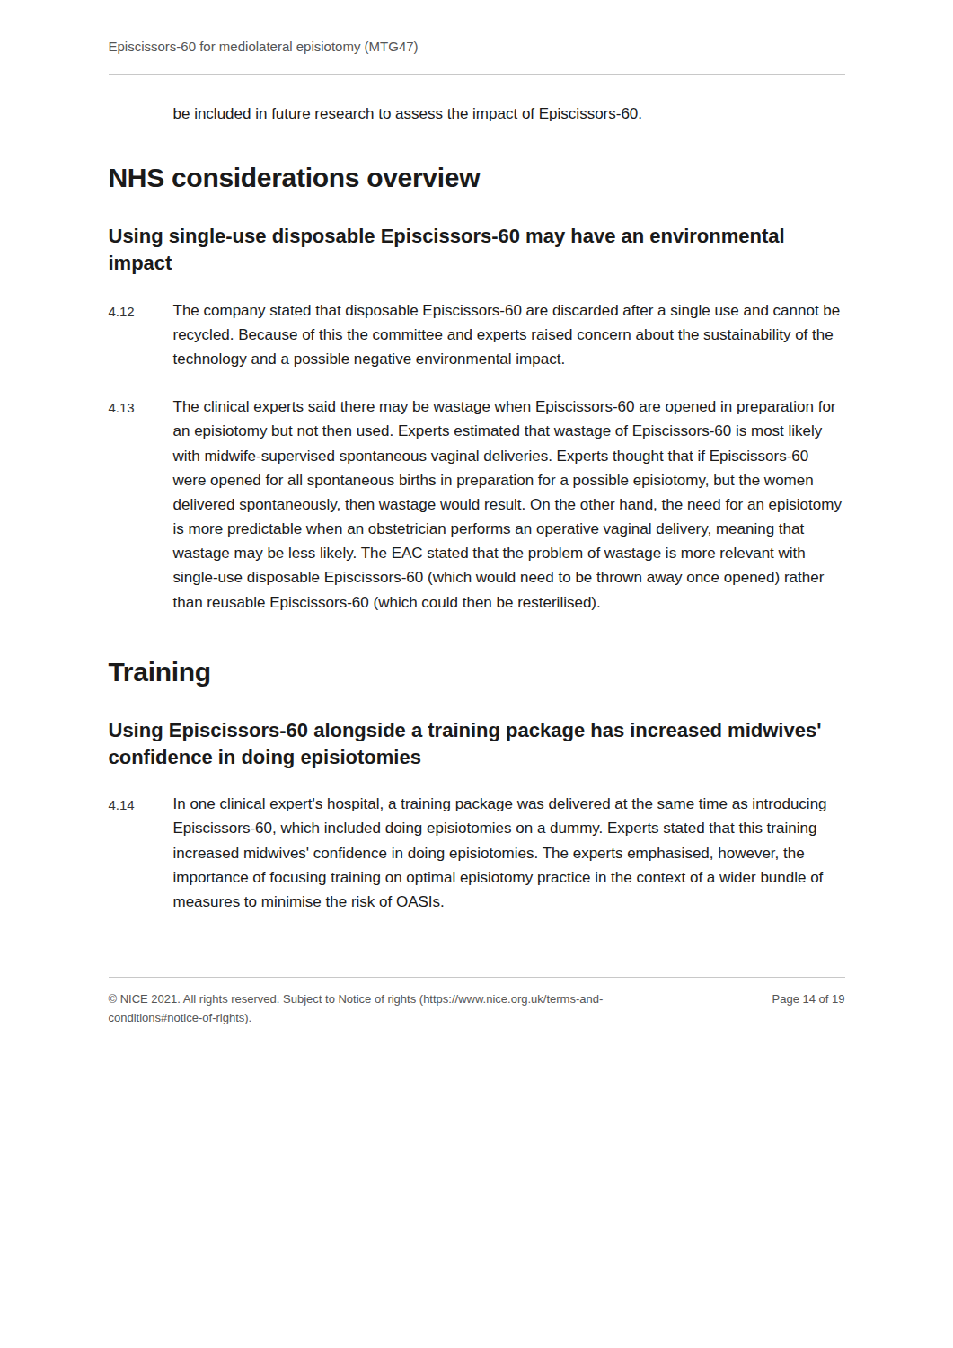Episcissors-60 for mediolateral episiotomy (MTG47)
be included in future research to assess the impact of Episcissors-60.
NHS considerations overview
Using single-use disposable Episcissors-60 may have an environmental impact
4.12
The company stated that disposable Episcissors-60 are discarded after a single use and cannot be recycled. Because of this the committee and experts raised concern about the sustainability of the technology and a possible negative environmental impact.
4.13
The clinical experts said there may be wastage when Episcissors-60 are opened in preparation for an episiotomy but not then used. Experts estimated that wastage of Episcissors-60 is most likely with midwife-supervised spontaneous vaginal deliveries. Experts thought that if Episcissors-60 were opened for all spontaneous births in preparation for a possible episiotomy, but the women delivered spontaneously, then wastage would result. On the other hand, the need for an episiotomy is more predictable when an obstetrician performs an operative vaginal delivery, meaning that wastage may be less likely. The EAC stated that the problem of wastage is more relevant with single-use disposable Episcissors-60 (which would need to be thrown away once opened) rather than reusable Episcissors-60 (which could then be resterilised).
Training
Using Episcissors-60 alongside a training package has increased midwives' confidence in doing episiotomies
4.14
In one clinical expert's hospital, a training package was delivered at the same time as introducing Episcissors-60, which included doing episiotomies on a dummy. Experts stated that this training increased midwives' confidence in doing episiotomies. The experts emphasised, however, the importance of focusing training on optimal episiotomy practice in the context of a wider bundle of measures to minimise the risk of OASIs.
© NICE 2021. All rights reserved. Subject to Notice of rights (https://www.nice.org.uk/terms-and-conditions#notice-of-rights).
Page 14 of 19